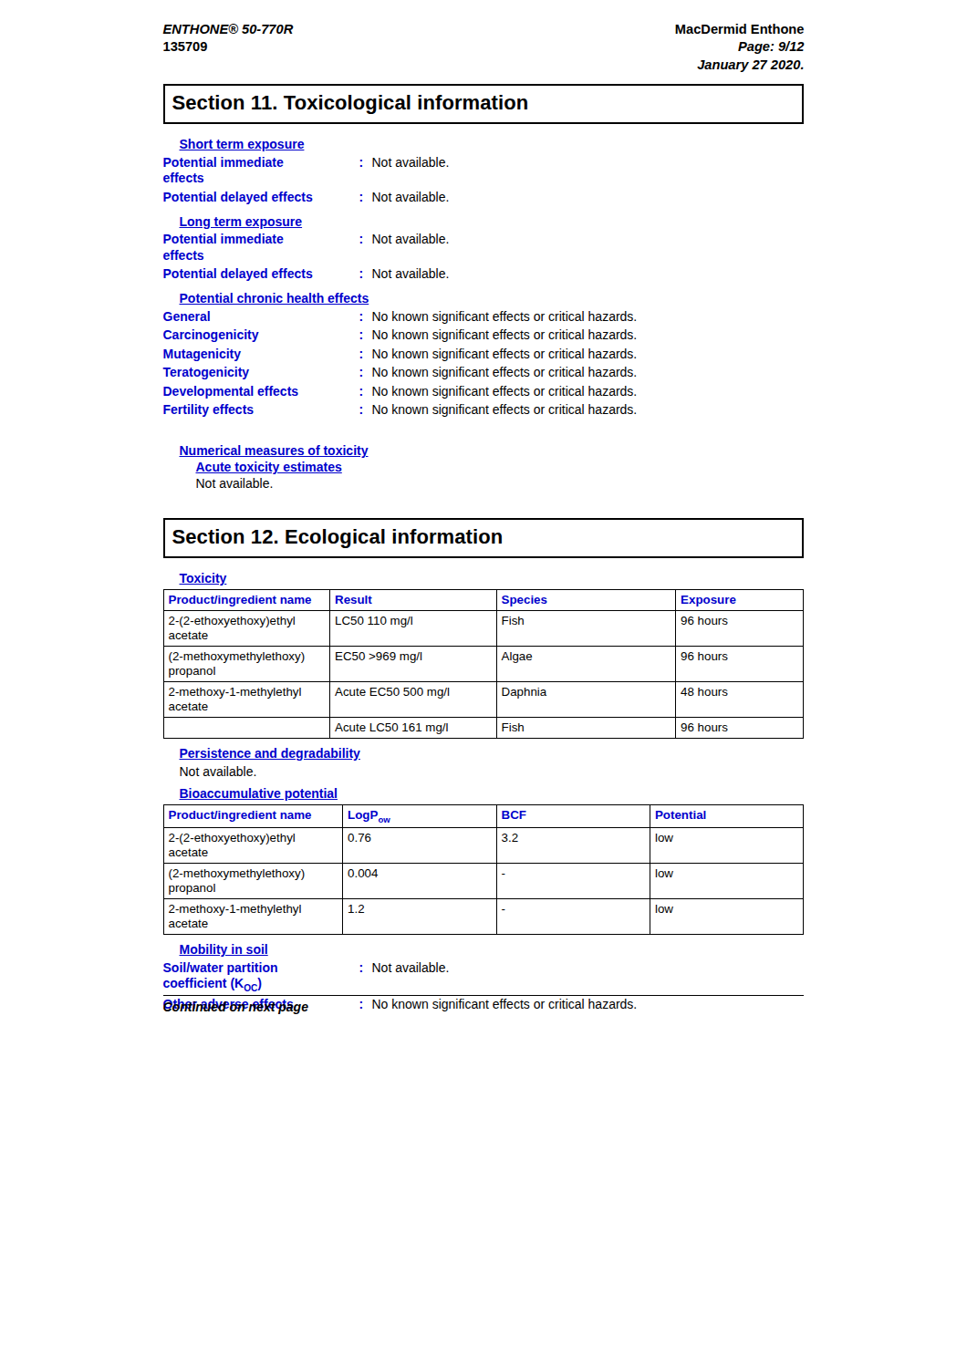ENTHONE® 50-770R
135709
MacDermid Enthone
Page: 9/12
January 27 2020.
Section 11. Toxicological information
Short term exposure
| Potential immediate effects | : | Not available. |
| Potential delayed effects | : | Not available. |
Long term exposure
| Potential immediate effects | : | Not available. |
| Potential delayed effects | : | Not available. |
Potential chronic health effects
| General | : | No known significant effects or critical hazards. |
| Carcinogenicity | : | No known significant effects or critical hazards. |
| Mutagenicity | : | No known significant effects or critical hazards. |
| Teratogenicity | : | No known significant effects or critical hazards. |
| Developmental effects | : | No known significant effects or critical hazards. |
| Fertility effects | : | No known significant effects or critical hazards. |
Numerical measures of toxicity
Acute toxicity estimates
Not available.
Section 12. Ecological information
Toxicity
| Product/ingredient name | Result | Species | Exposure |
| --- | --- | --- | --- |
| 2-(2-ethoxyethoxy)ethyl acetate | LC50 110 mg/l | Fish | 96 hours |
| (2-methoxymethylethoxy) propanol | EC50 >969 mg/l | Algae | 96 hours |
| 2-methoxy-1-methylethyl acetate | Acute EC50 500 mg/l | Daphnia | 48 hours |
| | Acute LC50 161 mg/l | Fish | 96 hours |
Persistence and degradability
Not available.
Bioaccumulative potential
| Product/ingredient name | LogP ow | BCF | Potential |
| --- | --- | --- | --- |
| 2-(2-ethoxyethoxy)ethyl acetate | 0.76 | 3.2 | low |
| (2-methoxymethylethoxy) propanol | 0.004 | - | low |
| 2-methoxy-1-methylethyl acetate | 1.2 | - | low |
Mobility in soil
| Soil/water partition coefficient (K OC ) | : | Not available. |
| Other adverse effects | : | No known significant effects or critical hazards. |
Continued on next page